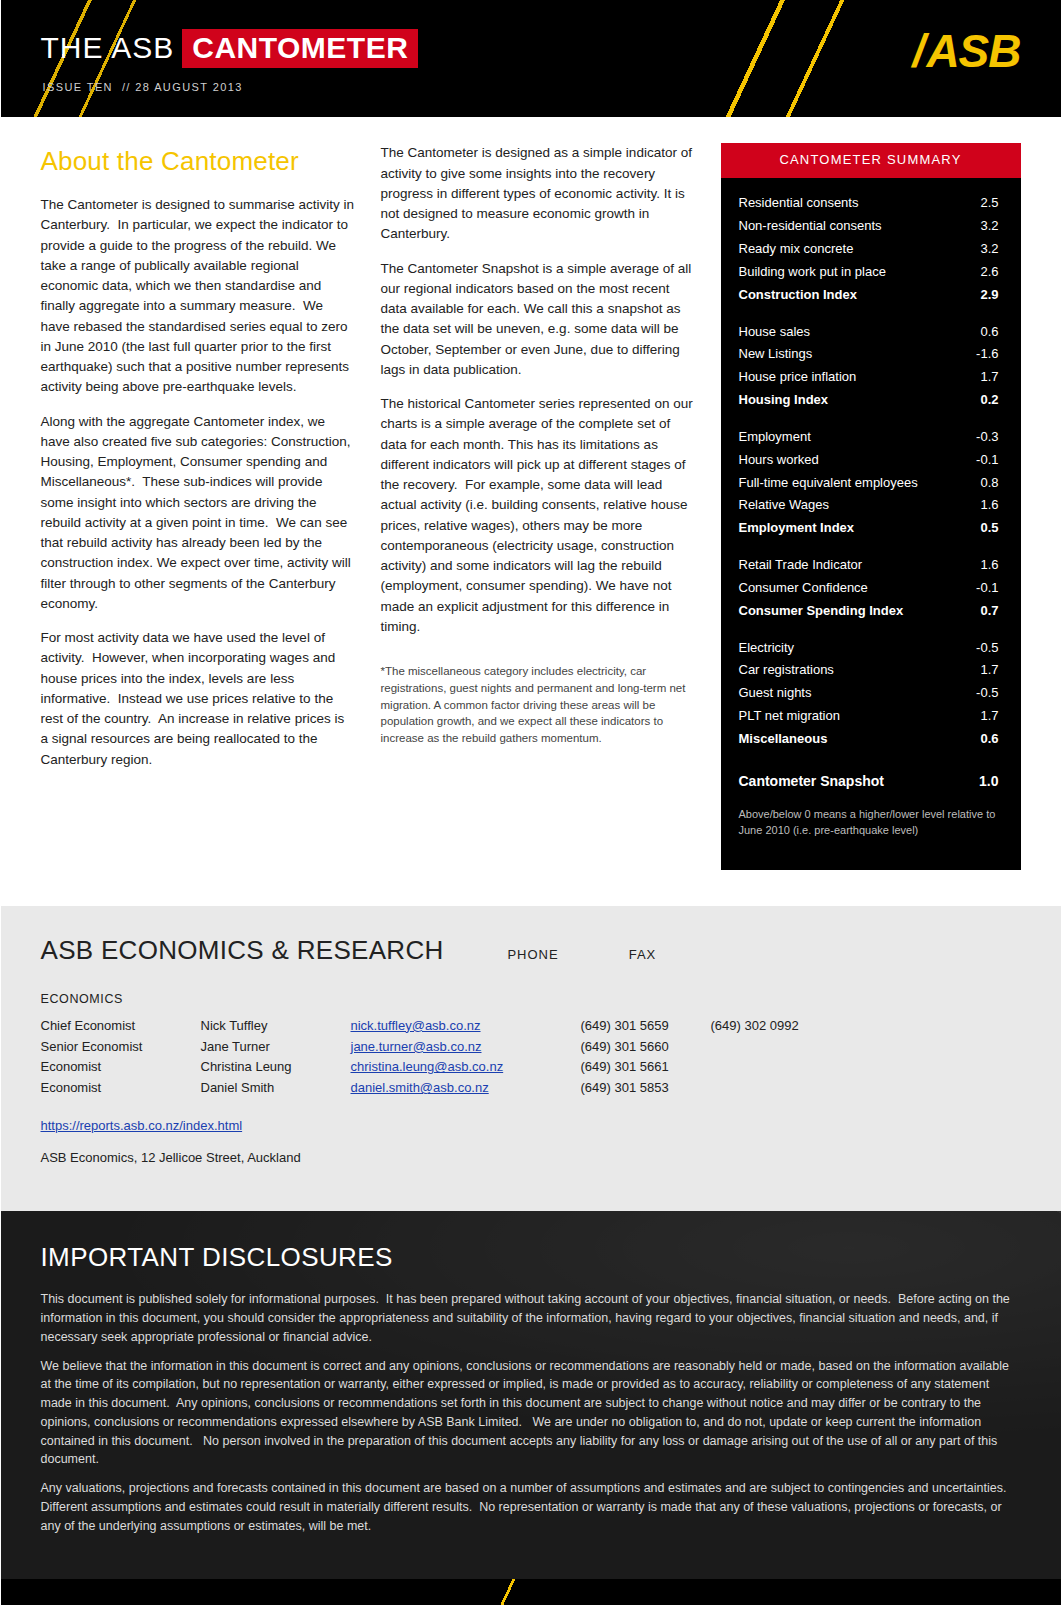THE ASB CANTOMETER
Issue Ten // 28 August 2013
/ASB
About the Cantometer
The Cantometer is designed to summarise activity in Canterbury. In particular, we expect the indicator to provide a guide to the progress of the rebuild. We take a range of publically available regional economic data, which we then standardise and finally aggregate into a summary measure. We have rebased the standardised series equal to zero in June 2010 (the last full quarter prior to the first earthquake) such that a positive number represents activity being above pre-earthquake levels.
Along with the aggregate Cantometer index, we have also created five sub categories: Construction, Housing, Employment, Consumer spending and Miscellaneous*. These sub-indices will provide some insight into which sectors are driving the rebuild activity at a given point in time. We can see that rebuild activity has already been led by the construction index. We expect over time, activity will filter through to other segments of the Canterbury economy.
For most activity data we have used the level of activity. However, when incorporating wages and house prices into the index, levels are less informative. Instead we use prices relative to the rest of the country. An increase in relative prices is a signal resources are being reallocated to the Canterbury region.
The Cantometer is designed as a simple indicator of activity to give some insights into the recovery progress in different types of economic activity. It is not designed to measure economic growth in Canterbury.
The Cantometer Snapshot is a simple average of all our regional indicators based on the most recent data available for each. We call this a snapshot as the data set will be uneven, e.g. some data will be October, September or even June, due to differing lags in data publication.
The historical Cantometer series represented on our charts is a simple average of the complete set of data for each month. This has its limitations as different indicators will pick up at different stages of the recovery. For example, some data will lead actual activity (i.e. building consents, relative house prices, relative wages), others may be more contemporaneous (electricity usage, construction activity) and some indicators will lag the rebuild (employment, consumer spending). We have not made an explicit adjustment for this difference in timing.
*The miscellaneous category includes electricity, car registrations, guest nights and permanent and long-term net migration. A common factor driving these areas will be population growth, and we expect all these indicators to increase as the rebuild gathers momentum.
Cantometer Summary
| Residential consents | 2.5 |
| Non-residential consents | 3.2 |
| Ready mix concrete | 3.2 |
| Building work put in place | 2.6 |
| Construction Index | 2.9 |
| House sales | 0.6 |
| New Listings | -1.6 |
| House price inflation | 1.7 |
| Housing Index | 0.2 |
| Employment | -0.3 |
| Hours worked | -0.1 |
| Full-time equivalent employees | 0.8 |
| Relative Wages | 1.6 |
| Employment Index | 0.5 |
| Retail Trade Indicator | 1.6 |
| Consumer Confidence | -0.1 |
| Consumer Spending Index | 0.7 |
| Electricity | -0.5 |
| Car registrations | 1.7 |
| Guest nights | -0.5 |
| PLT net migration | 1.7 |
| Miscellaneous | 0.6 |
| Cantometer Snapshot | 1.0 |
Above/below 0 means a higher/lower level relative to June 2010 (i.e. pre-earthquake level)
ASB ECONOMICS & RESEARCH
PHONE FAX
Economics
| Chief Economist | Nick Tuffley | nick.tuffley@asb.co.nz | (649) 301 5659 | (649) 302 0992 |
| Senior Economist | Jane Turner | jane.turner@asb.co.nz | (649) 301 5660 | |
| Economist | Christina Leung | christina.leung@asb.co.nz | (649) 301 5661 | |
| Economist | Daniel Smith | daniel.smith@asb.co.nz | (649) 301 5853 | |
https://reports.asb.co.nz/index.html
ASB Economics, 12 Jellicoe Street, Auckland
IMPORTANT DISCLOSURES
This document is published solely for informational purposes. It has been prepared without taking account of your objectives, financial situation, or needs. Before acting on the information in this document, you should consider the appropriateness and suitability of the information, having regard to your objectives, financial situation and needs, and, if necessary seek appropriate professional or financial advice.
We believe that the information in this document is correct and any opinions, conclusions or recommendations are reasonably held or made, based on the information available at the time of its compilation, but no representation or warranty, either expressed or implied, is made or provided as to accuracy, reliability or completeness of any statement made in this document. Any opinions, conclusions or recommendations set forth in this document are subject to change without notice and may differ or be contrary to the opinions, conclusions or recommendations expressed elsewhere by ASB Bank Limited. We are under no obligation to, and do not, update or keep current the information contained in this document. No person involved in the preparation of this document accepts any liability for any loss or damage arising out of the use of all or any part of this document.
Any valuations, projections and forecasts contained in this document are based on a number of assumptions and estimates and are subject to contingencies and uncertainties. Different assumptions and estimates could result in materially different results. No representation or warranty is made that any of these valuations, projections or forecasts, or any of the underlying assumptions or estimates, will be met.